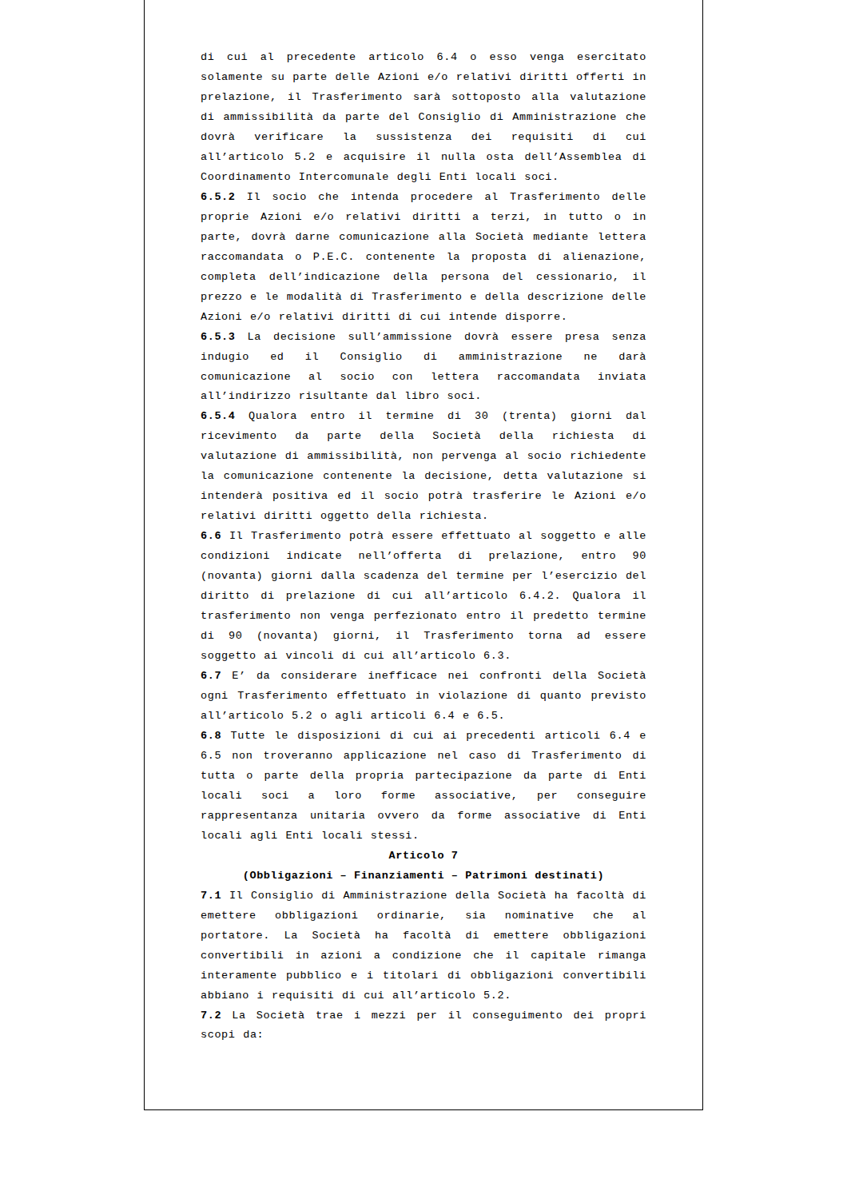di cui al precedente articolo 6.4 o esso venga esercitato solamente su parte delle Azioni e/o relativi diritti offerti in prelazione, il Trasferimento sarà sottoposto alla valutazione di ammissibilità da parte del Consiglio di Amministrazione che dovrà verificare la sussistenza dei requisiti di cui all’articolo 5.2 e acquisire il nulla osta dell’Assemblea di Coordinamento Intercomunale degli Enti locali soci.
6.5.2 Il socio che intenda procedere al Trasferimento delle proprie Azioni e/o relativi diritti a terzi, in tutto o in parte, dovrà darne comunicazione alla Società mediante lettera raccomandata o P.E.C. contenente la proposta di alienazione, completa dell’indicazione della persona del cessionario, il prezzo e le modalità di Trasferimento e della descrizione delle Azioni e/o relativi diritti di cui intende disporre.
6.5.3 La decisione sull’ammissione dovrà essere presa senza indugio ed il Consiglio di amministrazione ne darà comunicazione al socio con lettera raccomandata inviata all’indirizzo risultante dal libro soci.
6.5.4 Qualora entro il termine di 30 (trenta) giorni dal ricevimento da parte della Società della richiesta di valutazione di ammissibilità, non pervenga al socio richiedente la comunicazione contenente la decisione, detta valutazione si intenderà positiva ed il socio potrà trasferire le Azioni e/o relativi diritti oggetto della richiesta.
6.6 Il Trasferimento potrà essere effettuato al soggetto e alle condizioni indicate nell’offerta di prelazione, entro 90 (novanta) giorni dalla scadenza del termine per l’esercizio del diritto di prelazione di cui all’articolo 6.4.2. Qualora il trasferimento non venga perfezionato entro il predetto termine di 90 (novanta) giorni, il Trasferimento torna ad essere soggetto ai vincoli di cui all’articolo 6.3.
6.7 E’ da considerare inefficace nei confronti della Società ogni Trasferimento effettuato in violazione di quanto previsto all’articolo 5.2 o agli articoli 6.4 e 6.5.
6.8 Tutte le disposizioni di cui ai precedenti articoli 6.4 e 6.5 non troveranno applicazione nel caso di Trasferimento di tutta o parte della propria partecipazione da parte di Enti locali soci a loro forme associative, per conseguire rappresentanza unitaria ovvero da forme associative di Enti locali agli Enti locali stessi.
Articolo 7
(Obbligazioni – Finanziamenti – Patrimoni destinati)
7.1 Il Consiglio di Amministrazione della Società ha facoltà di emettere obbligazioni ordinarie, sia nominative che al portatore. La Società ha facoltà di emettere obbligazioni convertibili in azioni a condizione che il capitale rimanga interamente pubblico e i titolari di obbligazioni convertibili abbiano i requisiti di cui all’articolo 5.2.
7.2 La Società trae i mezzi per il conseguimento dei propri scopi da: